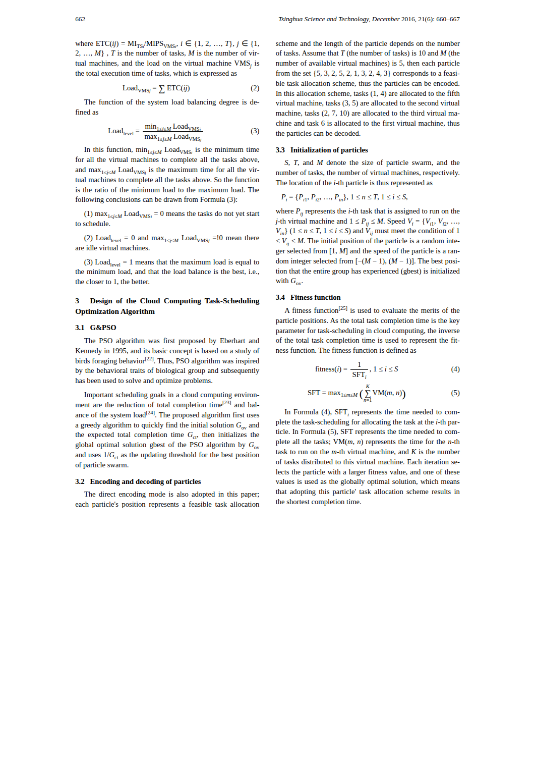662 Tsinghua Science and Technology, December 2016, 21(6): 660–667
where ETC(ij) = MITSi/MIPSVMSi, i ∈ {1, 2, …, T}, j ∈ {1, 2, …, M} , T is the number of tasks, M is the number of virtual machines, and the load on the virtual machine VMSj is the total execution time of tasks, which is expressed as
LoadVMSj = ∑ ETC(ij) (2)
The function of the system load balancing degree is defined as
Loadlevel = min1≤j≤M LoadVMSj max1≤j≤M LoadVMSj (3)
In this function, min1≤j≤M LoadVMSi is the minimum time for all the virtual machines to complete all the tasks above, and max1≤j≤M LoadVMSj is the maximum time for all the virtual machines to complete all the tasks above. So the function is the ratio of the minimum load to the maximum load. The following conclusions can be drawn from Formula (3):
(1) max1≤j≤M LoadVMSi = 0 means the tasks do not yet start to schedule.
(2) Loadlevel = 0 and max1≤j≤M LoadVMSj =!0 mean there are idle virtual machines.
(3) Loadlevel = 1 means that the maximum load is equal to the minimum load, and that the load balance is the best, i.e., the closer to 1, the better.
3 Design of the Cloud Computing Task-Scheduling Optimization Algorithm
3.1 G&PSO
The PSO algorithm was first proposed by Eberhart and Kennedy in 1995, and its basic concept is based on a study of birds foraging behavior[22]. Thus, PSO algorithm was inspired by the behavioral traits of biological group and subsequently has been used to solve and optimize problems.
Important scheduling goals in a cloud computing environment are the reduction of total completion time[23] and balance of the system load[24]. The proposed algorithm first uses a greedy algorithm to quickly find the initial solution Gov and the expected total completion time Gct, then initializes the global optimal solution gbest of the PSO algorithm by Gov and uses 1/Gct as the updating threshold for the best position of particle swarm.
3.2 Encoding and decoding of particles
The direct encoding mode is also adopted in this paper; each particle's position represents a feasible task allocation scheme and the length of the particle depends on the number of tasks. Assume that T (the number of tasks) is 10 and M (the number of available virtual machines) is 5, then each particle from the set {5, 3, 2, 5, 2, 1, 3, 2, 4, 3} corresponds to a feasible task allocation scheme, thus the particles can be encoded. In this allocation scheme, tasks (1, 4) are allocated to the fifth virtual machine, tasks (3, 5) are allocated to the second virtual machine, tasks (2, 7, 10) are allocated to the third virtual machine and task 6 is allocated to the first virtual machine, thus the particles can be decoded.
3.3 Initialization of particles
S, T, and M denote the size of particle swarm, and the number of tasks, the number of virtual machines, respectively. The location of the i-th particle is thus represented as
Pi = {Pi1, Pi2, …, Pin}, 1 ≤ n ≤ T, 1 ≤ i ≤ S,
where Pij represents the i-th task that is assigned to run on the j-th virtual machine and 1 ≤ Pij ≤ M. Speed Vi = {Vi1, Vi2, …, Vin} (1 ≤ n ≤ T, 1 ≤ i ≤ S) and Vij must meet the condition of 1 ≤ Vij ≤ M. The initial position of the particle is a random integer selected from [1, M] and the speed of the particle is a random integer selected from [−(M − 1), (M − 1)]. The best position that the entire group has experienced (gbest) is initialized with Gov.
3.4 Fitness function
A fitness function[25] is used to evaluate the merits of the particle positions. As the total task completion time is the key parameter for task-scheduling in cloud computing, the inverse of the total task completion time is used to represent the fitness function. The fitness function is defined as
fitness(i) = 1 SFTi, 1 ≤ i ≤ S (4)
SFT = max1≤m≤M (K∑n=1 VM(m, n)) (5)
In Formula (4), SFTi represents the time needed to complete the task-scheduling for allocating the task at the i-th particle. In Formula (5), SFT represents the time needed to complete all the tasks; VM(m, n) represents the time for the n-th task to run on the m-th virtual machine, and K is the number of tasks distributed to this virtual machine. Each iteration selects the particle with a larger fitness value, and one of these values is used as the globally optimal solution, which means that adopting this particle' task allocation scheme results in the shortest completion time.